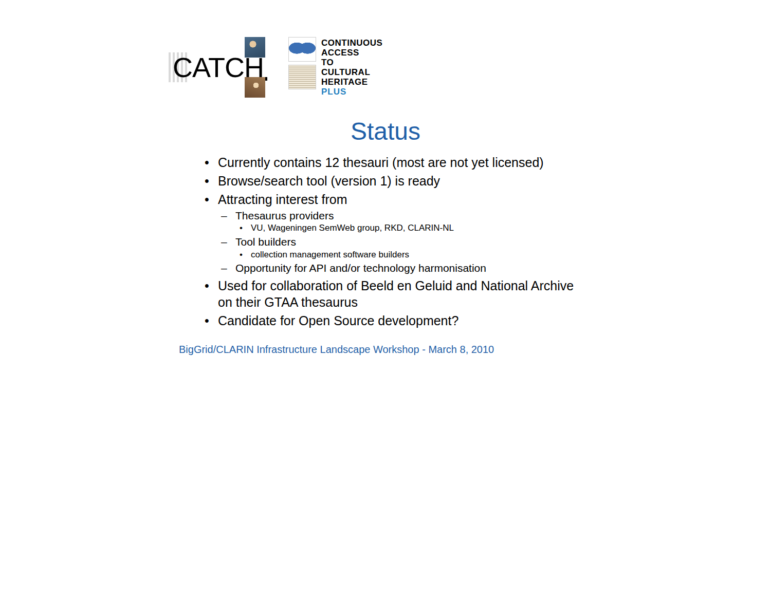CATCH
CONTINUOUS
ACCESS
TO
CULTURAL
HERITAGE
PLUS
Status
Currently contains 12 thesauri (most are not yet licensed)
Browse/search tool (version 1) is ready
Attracting interest from
Thesaurus providers
VU, Wageningen SemWeb group, RKD, CLARIN-NL
Tool builders
collection management software builders
Opportunity for API and/or technology harmonisation
Used for collaboration of Beeld en Geluid and National Archive on their GTAA thesaurus
Candidate for Open Source development?
BigGrid/CLARIN Infrastructure Landscape Workshop - March 8, 2010